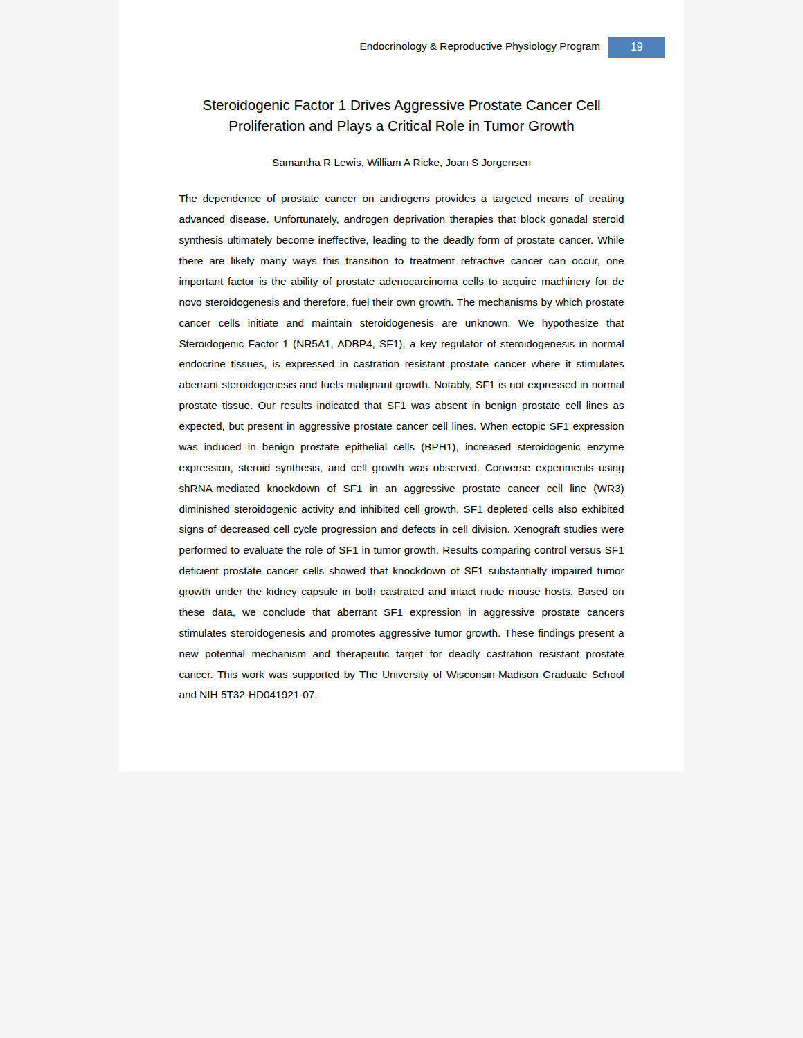Endocrinology & Reproductive Physiology Program
19
Steroidogenic Factor 1 Drives Aggressive Prostate Cancer Cell Proliferation and Plays a Critical Role in Tumor Growth
Samantha R Lewis, William A Ricke, Joan S Jorgensen
The dependence of prostate cancer on androgens provides a targeted means of treating advanced disease. Unfortunately, androgen deprivation therapies that block gonadal steroid synthesis ultimately become ineffective, leading to the deadly form of prostate cancer. While there are likely many ways this transition to treatment refractive cancer can occur, one important factor is the ability of prostate adenocarcinoma cells to acquire machinery for de novo steroidogenesis and therefore, fuel their own growth. The mechanisms by which prostate cancer cells initiate and maintain steroidogenesis are unknown. We hypothesize that Steroidogenic Factor 1 (NR5A1, ADBP4, SF1), a key regulator of steroidogenesis in normal endocrine tissues, is expressed in castration resistant prostate cancer where it stimulates aberrant steroidogenesis and fuels malignant growth. Notably, SF1 is not expressed in normal prostate tissue. Our results indicated that SF1 was absent in benign prostate cell lines as expected, but present in aggressive prostate cancer cell lines. When ectopic SF1 expression was induced in benign prostate epithelial cells (BPH1), increased steroidogenic enzyme expression, steroid synthesis, and cell growth was observed. Converse experiments using shRNA-mediated knockdown of SF1 in an aggressive prostate cancer cell line (WR3) diminished steroidogenic activity and inhibited cell growth. SF1 depleted cells also exhibited signs of decreased cell cycle progression and defects in cell division. Xenograft studies were performed to evaluate the role of SF1 in tumor growth. Results comparing control versus SF1 deficient prostate cancer cells showed that knockdown of SF1 substantially impaired tumor growth under the kidney capsule in both castrated and intact nude mouse hosts. Based on these data, we conclude that aberrant SF1 expression in aggressive prostate cancers stimulates steroidogenesis and promotes aggressive tumor growth. These findings present a new potential mechanism and therapeutic target for deadly castration resistant prostate cancer. This work was supported by The University of Wisconsin-Madison Graduate School and NIH 5T32-HD041921-07.